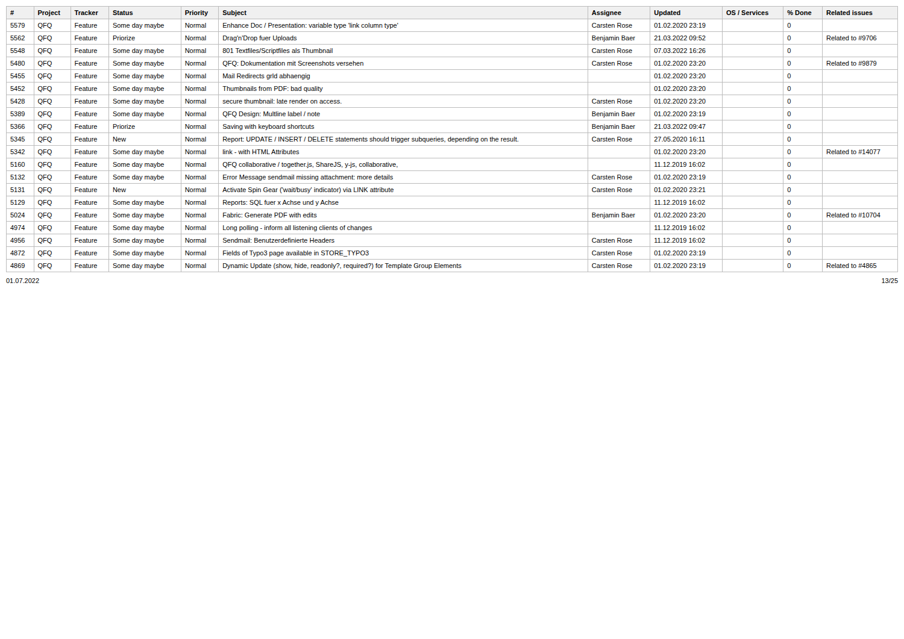| # | Project | Tracker | Status | Priority | Subject | Assignee | Updated | OS / Services | % Done | Related issues |
| --- | --- | --- | --- | --- | --- | --- | --- | --- | --- | --- |
| 5579 | QFQ | Feature | Some day maybe | Normal | Enhance Doc / Presentation: variable type 'link column type' | Carsten Rose | 01.02.2020 23:19 | | 0 | |
| 5562 | QFQ | Feature | Priorize | Normal | Drag'n'Drop fuer Uploads | Benjamin Baer | 21.03.2022 09:52 | | 0 | Related to #9706 |
| 5548 | QFQ | Feature | Some day maybe | Normal | 801 Textfiles/Scriptfiles als Thumbnail | Carsten Rose | 07.03.2022 16:26 | | 0 | |
| 5480 | QFQ | Feature | Some day maybe | Normal | QFQ: Dokumentation mit Screenshots versehen | Carsten Rose | 01.02.2020 23:20 | | 0 | Related to #9879 |
| 5455 | QFQ | Feature | Some day maybe | Normal | Mail Redirects grld abhaengig | | 01.02.2020 23:20 | | 0 | |
| 5452 | QFQ | Feature | Some day maybe | Normal | Thumbnails from PDF: bad quality | | 01.02.2020 23:20 | | 0 | |
| 5428 | QFQ | Feature | Some day maybe | Normal | secure thumbnail: late render on access. | Carsten Rose | 01.02.2020 23:20 | | 0 | |
| 5389 | QFQ | Feature | Some day maybe | Normal | QFQ Design: Multline label / note | Benjamin Baer | 01.02.2020 23:19 | | 0 | |
| 5366 | QFQ | Feature | Priorize | Normal | Saving with keyboard shortcuts | Benjamin Baer | 21.03.2022 09:47 | | 0 | |
| 5345 | QFQ | Feature | New | Normal | Report: UPDATE / INSERT / DELETE statements should trigger subqueries, depending on the result. | Carsten Rose | 27.05.2020 16:11 | | 0 | |
| 5342 | QFQ | Feature | Some day maybe | Normal | link - with HTML Attributes | | 01.02.2020 23:20 | | 0 | Related to #14077 |
| 5160 | QFQ | Feature | Some day maybe | Normal | QFQ collaborative / together.js, ShareJS, y-js, collaborative, | | 11.12.2019 16:02 | | 0 | |
| 5132 | QFQ | Feature | Some day maybe | Normal | Error Message sendmail missing attachment: more details | Carsten Rose | 01.02.2020 23:19 | | 0 | |
| 5131 | QFQ | Feature | New | Normal | Activate Spin Gear ('wait/busy' indicator) via LINK attribute | Carsten Rose | 01.02.2020 23:21 | | 0 | |
| 5129 | QFQ | Feature | Some day maybe | Normal | Reports: SQL fuer x Achse und y Achse | | 11.12.2019 16:02 | | 0 | |
| 5024 | QFQ | Feature | Some day maybe | Normal | Fabric: Generate PDF with edits | Benjamin Baer | 01.02.2020 23:20 | | 0 | Related to #10704 |
| 4974 | QFQ | Feature | Some day maybe | Normal | Long polling - inform all listening clients of changes | | 11.12.2019 16:02 | | 0 | |
| 4956 | QFQ | Feature | Some day maybe | Normal | Sendmail: Benutzerdefinierte Headers | Carsten Rose | 11.12.2019 16:02 | | 0 | |
| 4872 | QFQ | Feature | Some day maybe | Normal | Fields of Typo3 page available in STORE_TYPO3 | Carsten Rose | 01.02.2020 23:19 | | 0 | |
| 4869 | QFQ | Feature | Some day maybe | Normal | Dynamic Update (show, hide, readonly?, required?) for Template Group Elements | Carsten Rose | 01.02.2020 23:19 | | 0 | Related to #4865 |
01.07.2022 13/25